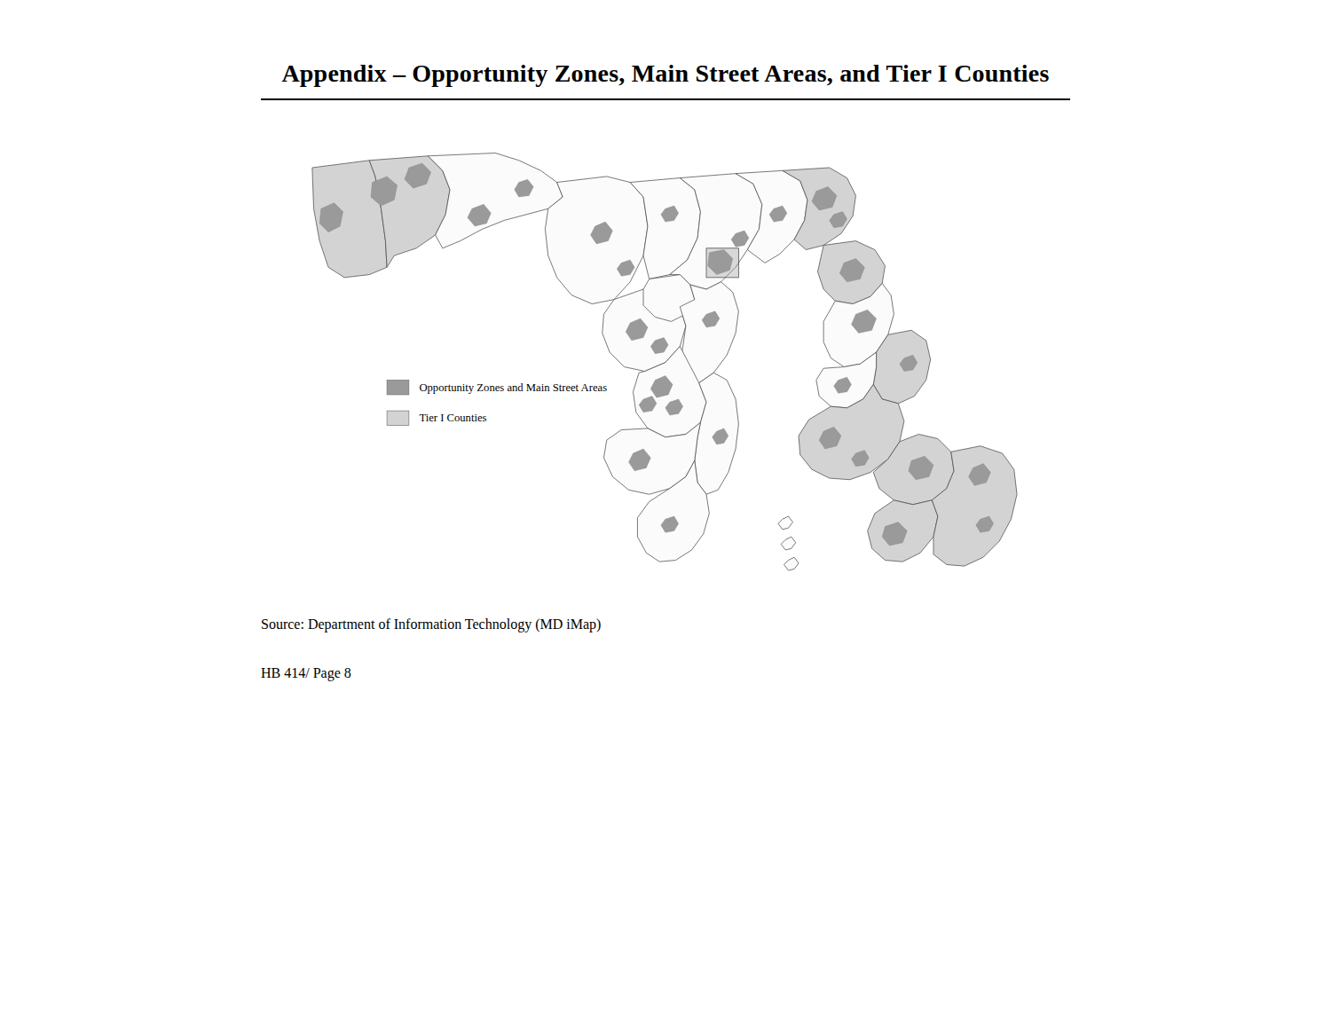Appendix – Opportunity Zones, Main Street Areas, and Tier I Counties
Maryland map: Opportunity Zones, Main Street Areas, and Tier I Counties Opportunity Zones and Main Street Areas Tier I Counties
Source: Department of Information Technology (MD iMap)
HB 414/ Page 8